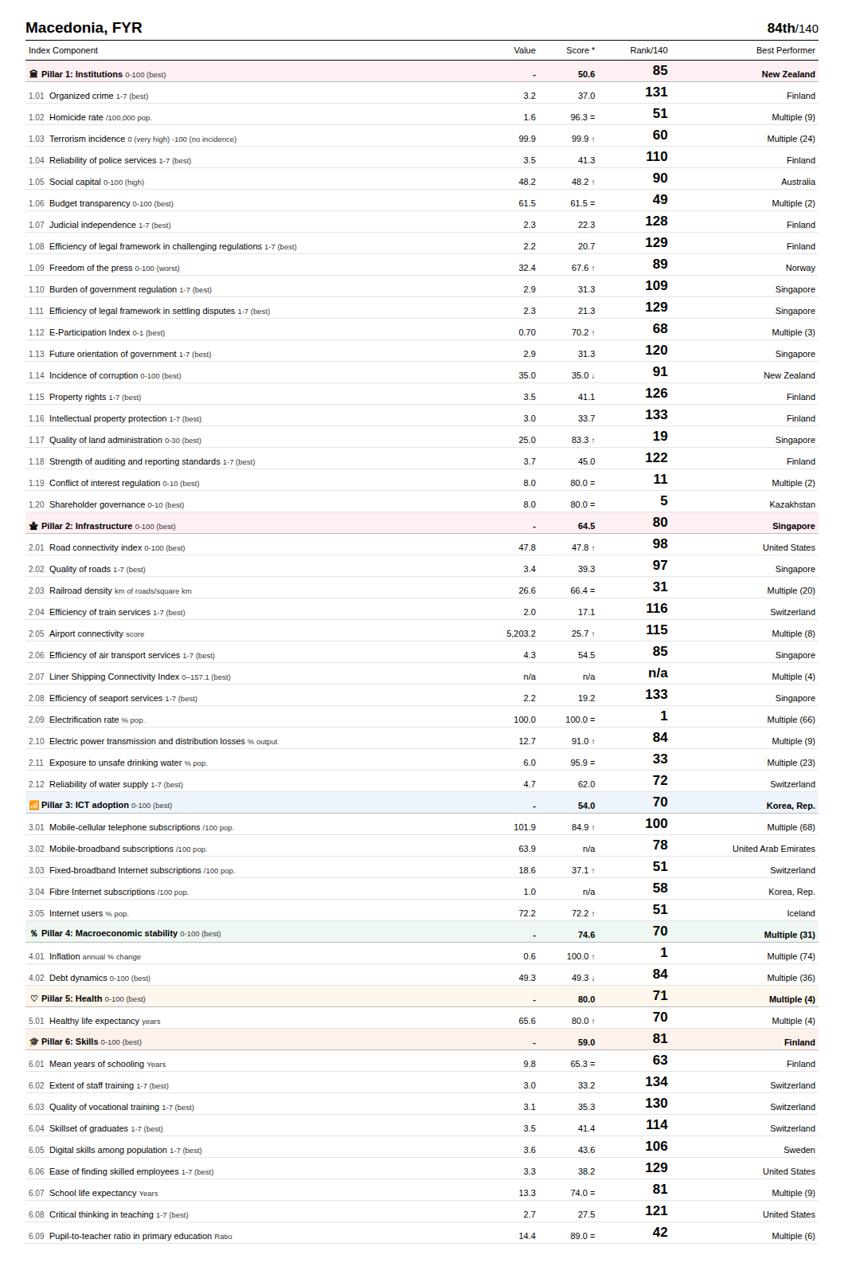Macedonia, FYR
84th/140
| Index Component | Value | Score * | Rank/140 | Best Performer |
| --- | --- | --- | --- | --- |
| 🏛 Pillar 1: Institutions 0-100 (best) | - | 50.6 | 85 | New Zealand |
| 1.01 Organized crime 1-7 (best) | 3.2 | 37.0 | 131 | Finland |
| 1.02 Homicide rate /100,000 pop. | 1.6 | 96.3 = | 51 | Multiple (9) |
| 1.03 Terrorism incidence 0 (very high) -100 (no incidence) | 99.9 | 99.9 ↑ | 60 | Multiple (24) |
| 1.04 Reliability of police services 1-7 (best) | 3.5 | 41.3 | 110 | Finland |
| 1.05 Social capital 0-100 (high) | 48.2 | 48.2 ↑ | 90 | Australia |
| 1.06 Budget transparency 0-100 (best) | 61.5 | 61.5 = | 49 | Multiple (2) |
| 1.07 Judicial independence 1-7 (best) | 2.3 | 22.3 | 128 | Finland |
| 1.08 Efficiency of legal framework in challenging regulations 1-7 (best) | 2.2 | 20.7 | 129 | Finland |
| 1.09 Freedom of the press 0-100 (worst) | 32.4 | 67.6 ↑ | 89 | Norway |
| 1.10 Burden of government regulation 1-7 (best) | 2.9 | 31.3 | 109 | Singapore |
| 1.11 Efficiency of legal framework in settling disputes 1-7 (best) | 2.3 | 21.3 | 129 | Singapore |
| 1.12 E-Participation Index 0-1 (best) | 0.70 | 70.2 ↑ | 68 | Multiple (3) |
| 1.13 Future orientation of government 1-7 (best) | 2.9 | 31.3 | 120 | Singapore |
| 1.14 Incidence of corruption 0-100 (best) | 35.0 | 35.0 ↓ | 91 | New Zealand |
| 1.15 Property rights 1-7 (best) | 3.5 | 41.1 | 126 | Finland |
| 1.16 Intellectual property protection 1-7 (best) | 3.0 | 33.7 | 133 | Finland |
| 1.17 Quality of land administration 0-30 (best) | 25.0 | 83.3 ↑ | 19 | Singapore |
| 1.18 Strength of auditing and reporting standards 1-7 (best) | 3.7 | 45.0 | 122 | Finland |
| 1.19 Conflict of interest regulation 0-10 (best) | 8.0 | 80.0 = | 11 | Multiple (2) |
| 1.20 Shareholder governance 0-10 (best) | 8.0 | 80.0 = | 5 | Kazakhstan |
| 🛣 Pillar 2: Infrastructure 0-100 (best) | - | 64.5 | 80 | Singapore |
| 2.01 Road connectivity index 0-100 (best) | 47.8 | 47.8 ↑ | 98 | United States |
| 2.02 Quality of roads 1-7 (best) | 3.4 | 39.3 | 97 | Singapore |
| 2.03 Railroad density km of roads/square km | 26.6 | 66.4 = | 31 | Multiple (20) |
| 2.04 Efficiency of train services 1-7 (best) | 2.0 | 17.1 | 116 | Switzerland |
| 2.05 Airport connectivity score | 5,203.2 | 25.7 ↑ | 115 | Multiple (8) |
| 2.06 Efficiency of air transport services 1-7 (best) | 4.3 | 54.5 | 85 | Singapore |
| 2.07 Liner Shipping Connectivity Index 0–157.1 (best) | n/a | n/a | n/a | Multiple (4) |
| 2.08 Efficiency of seaport services 1-7 (best) | 2.2 | 19.2 | 133 | Singapore |
| 2.09 Electrification rate % pop. | 100.0 | 100.0 = | 1 | Multiple (66) |
| 2.10 Electric power transmission and distribution losses % output | 12.7 | 91.0 ↑ | 84 | Multiple (9) |
| 2.11 Exposure to unsafe drinking water % pop. | 6.0 | 95.9 = | 33 | Multiple (23) |
| 2.12 Reliability of water supply 1-7 (best) | 4.7 | 62.0 | 72 | Switzerland |
| 📶 Pillar 3: ICT adoption 0-100 (best) | - | 54.0 | 70 | Korea, Rep. |
| 3.01 Mobile-cellular telephone subscriptions /100 pop. | 101.9 | 84.9 ↑ | 100 | Multiple (68) |
| 3.02 Mobile-broadband subscriptions /100 pop. | 63.9 | n/a | 78 | United Arab Emirates |
| 3.03 Fixed-broadband Internet subscriptions /100 pop. | 18.6 | 37.1 ↑ | 51 | Switzerland |
| 3.04 Fibre Internet subscriptions /100 pop. | 1.0 | n/a | 58 | Korea, Rep. |
| 3.05 Internet users % pop. | 72.2 | 72.2 ↑ | 51 | Iceland |
| ％ Pillar 4: Macroeconomic stability 0-100 (best) | - | 74.6 | 70 | Multiple (31) |
| 4.01 Inflation annual % change | 0.6 | 100.0 ↑ | 1 | Multiple (74) |
| 4.02 Debt dynamics 0-100 (best) | 49.3 | 49.3 ↓ | 84 | Multiple (36) |
| ♡ Pillar 5: Health 0-100 (best) | - | 80.0 | 71 | Multiple (4) |
| 5.01 Healthy life expectancy years | 65.6 | 80.0 ↑ | 70 | Multiple (4) |
| 🎓 Pillar 6: Skills 0-100 (best) | - | 59.0 | 81 | Finland |
| 6.01 Mean years of schooling Years | 9.8 | 65.3 = | 63 | Finland |
| 6.02 Extent of staff training 1-7 (best) | 3.0 | 33.2 | 134 | Switzerland |
| 6.03 Quality of vocational training 1-7 (best) | 3.1 | 35.3 | 130 | Switzerland |
| 6.04 Skillset of graduates 1-7 (best) | 3.5 | 41.4 | 114 | Switzerland |
| 6.05 Digital skills among population 1-7 (best) | 3.6 | 43.6 | 106 | Sweden |
| 6.06 Ease of finding skilled employees 1-7 (best) | 3.3 | 38.2 | 129 | United States |
| 6.07 School life expectancy Years | 13.3 | 74.0 = | 81 | Multiple (9) |
| 6.08 Critical thinking in teaching 1-7 (best) | 2.7 | 27.5 | 121 | United States |
| 6.09 Pupil-to-teacher ratio in primary education Ratio | 14.4 | 89.0 = | 42 | Multiple (6) |